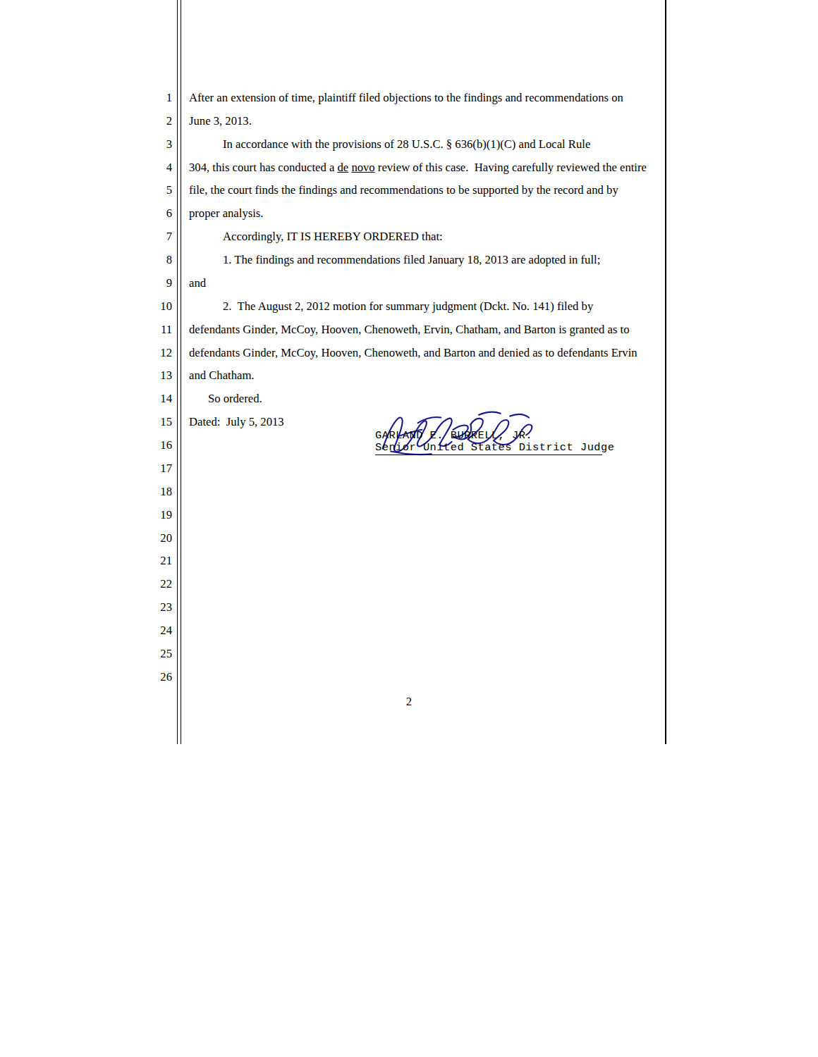1
2
3
4
5
6
7
8
9
10
11
12
13
14
15
16
17
18
19
20
21
22
23
24
25
26
After an extension of time, plaintiff filed objections to the findings and recommendations on
June 3, 2013.
In accordance with the provisions of 28 U.S.C. § 636(b)(1)(C) and Local Rule
304, this court has conducted a de novo review of this case. Having carefully reviewed the entire
file, the court finds the findings and recommendations to be supported by the record and by
proper analysis.
Accordingly, IT IS HEREBY ORDERED that:
1. The findings and recommendations filed January 18, 2013 are adopted in full;
and
2. The August 2, 2012 motion for summary judgment (Dckt. No. 141) filed by
defendants Ginder, McCoy, Hooven, Chenoweth, Ervin, Chatham, and Barton is granted as to
defendants Ginder, McCoy, Hooven, Chenoweth, and Barton and denied as to defendants Ervin
and Chatham.
So ordered.
Dated: July 5, 2013
GARLAND E. BURRELL, JR.
Senior United States District Judge
2